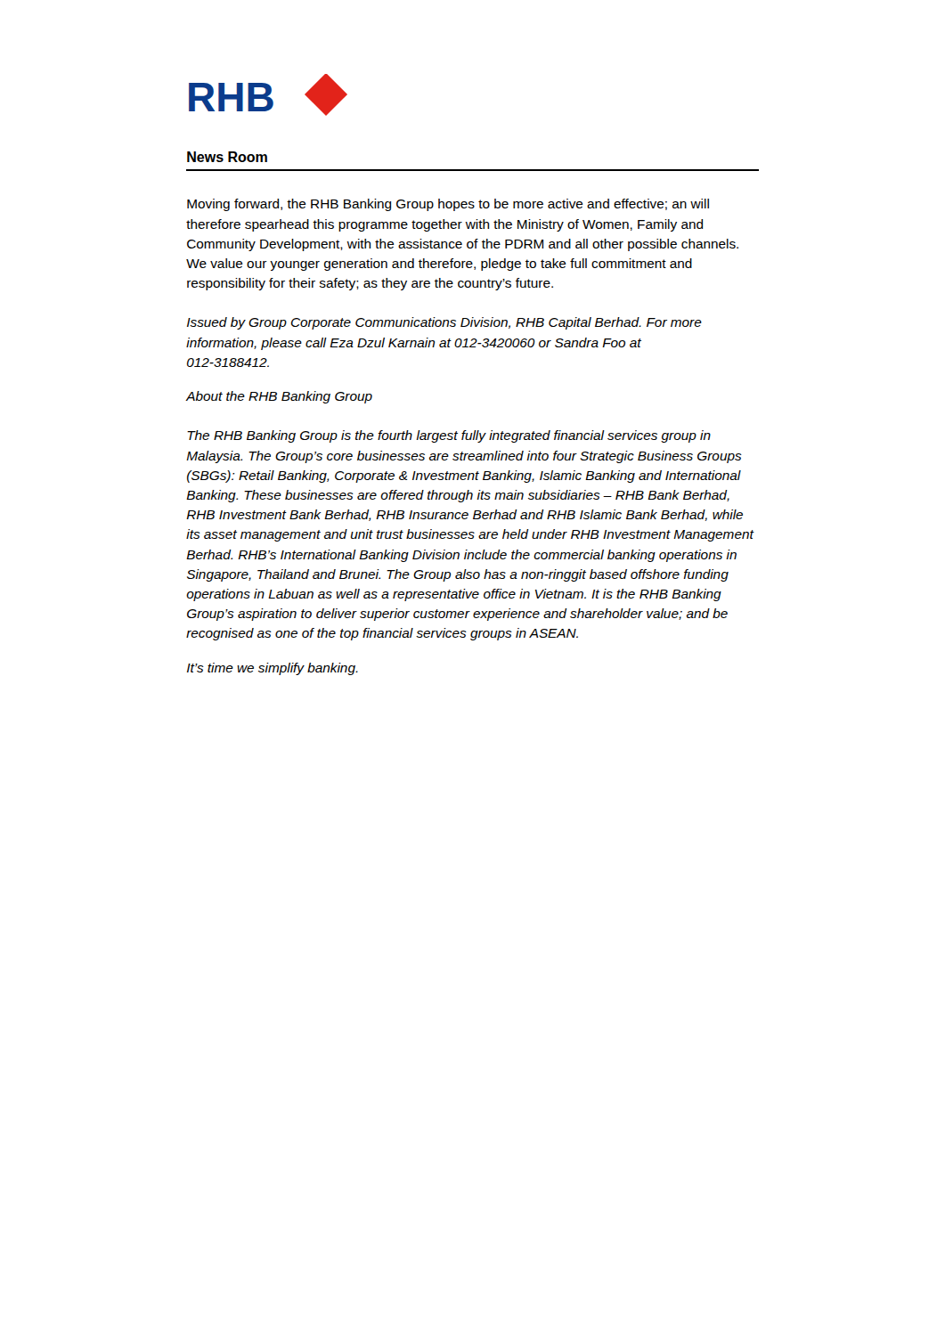RHB
News Room
Moving forward, the RHB Banking Group hopes to be more active and effective; an will therefore spearhead this programme together with the Ministry of Women, Family and Community Development, with the assistance of the PDRM and all other possible channels. We value our younger generation and therefore, pledge to take full commitment and responsibility for their safety; as they are the country’s future.
Issued by Group Corporate Communications Division, RHB Capital Berhad. For more information, please call Eza Dzul Karnain at 012-3420060 or Sandra Foo at
012-3188412.
About the RHB Banking Group
The RHB Banking Group is the fourth largest fully integrated financial services group in Malaysia. The Group’s core businesses are streamlined into four Strategic Business Groups (SBGs): Retail Banking, Corporate & Investment Banking, Islamic Banking and International Banking. These businesses are offered through its main subsidiaries – RHB Bank Berhad, RHB Investment Bank Berhad, RHB Insurance Berhad and RHB Islamic Bank Berhad, while its asset management and unit trust businesses are held under RHB Investment Management Berhad. RHB’s International Banking Division include the commercial banking operations in Singapore, Thailand and Brunei. The Group also has a non-ringgit based offshore funding operations in Labuan as well as a representative office in Vietnam. It is the RHB Banking Group’s aspiration to deliver superior customer experience and shareholder value; and be recognised as one of the top financial services groups in ASEAN.
It’s time we simplify banking.